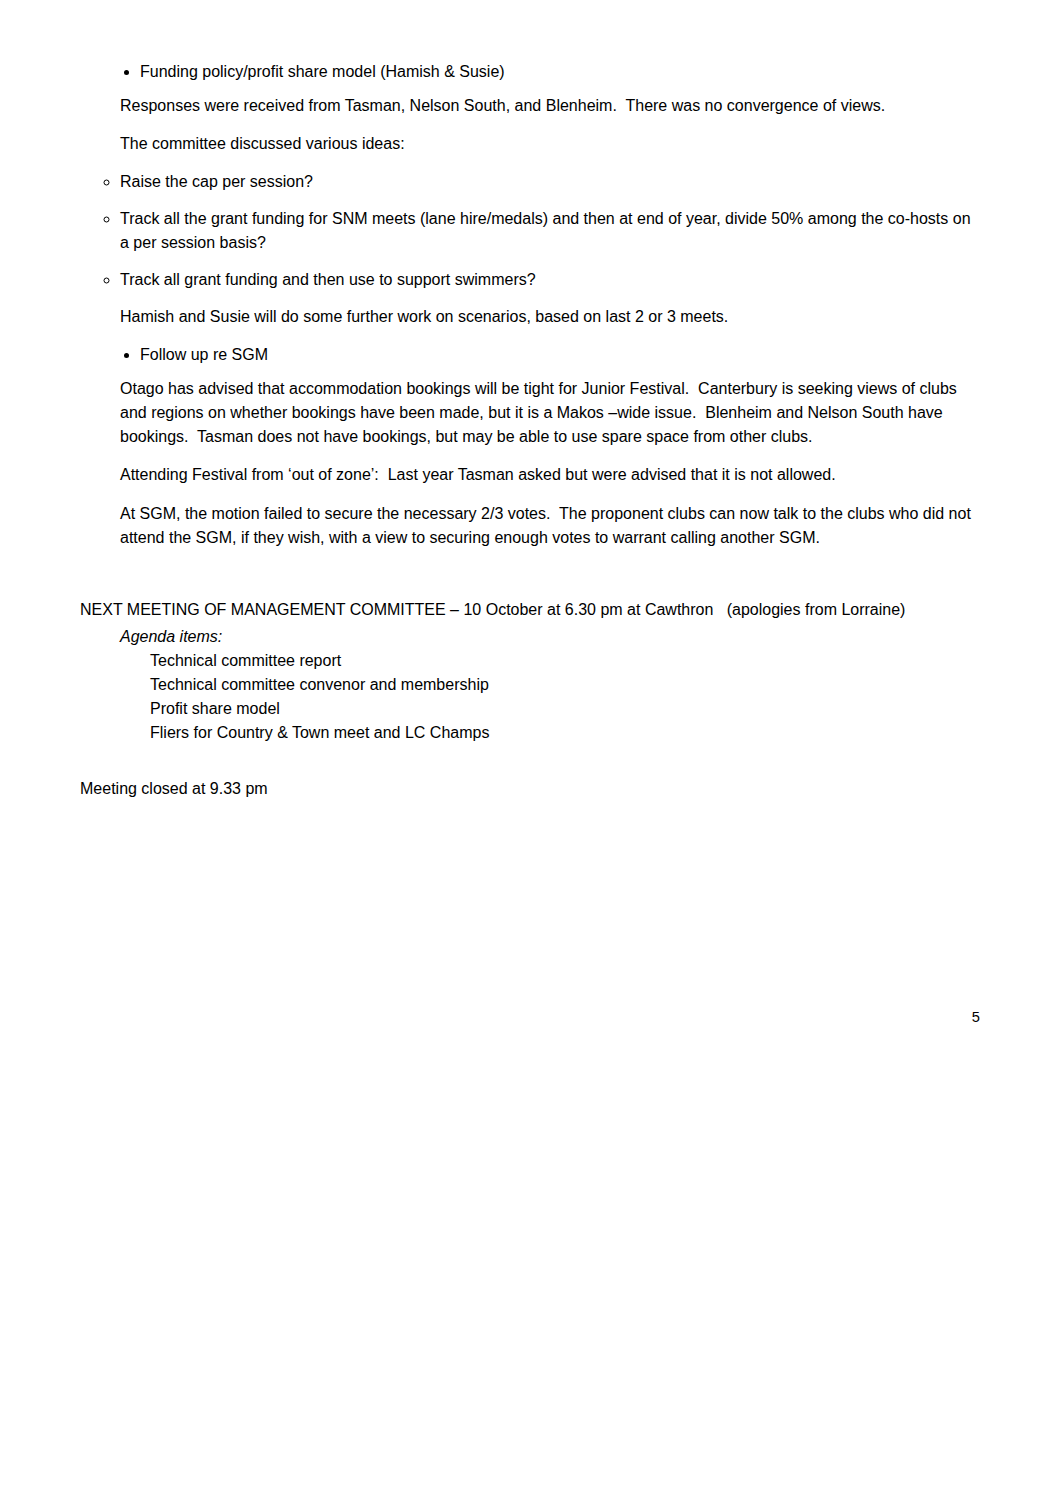Funding policy/profit share model (Hamish & Susie)
Responses were received from Tasman, Nelson South, and Blenheim. There was no convergence of views.
The committee discussed various ideas:
Raise the cap per session?
Track all the grant funding for SNM meets (lane hire/medals) and then at end of year, divide 50% among the co-hosts on a per session basis?
Track all grant funding and then use to support swimmers?
Hamish and Susie will do some further work on scenarios, based on last 2 or 3 meets.
Follow up re SGM
Otago has advised that accommodation bookings will be tight for Junior Festival. Canterbury is seeking views of clubs and regions on whether bookings have been made, but it is a Makos –wide issue. Blenheim and Nelson South have bookings. Tasman does not have bookings, but may be able to use spare space from other clubs.
Attending Festival from ‘out of zone’: Last year Tasman asked but were advised that it is not allowed.
At SGM, the motion failed to secure the necessary 2/3 votes. The proponent clubs can now talk to the clubs who did not attend the SGM, if they wish, with a view to securing enough votes to warrant calling another SGM.
NEXT MEETING OF MANAGEMENT COMMITTEE – 10 October at 6.30 pm at Cawthron (apologies from Lorraine)
Agenda items:
Technical committee report
Technical committee convenor and membership
Profit share model
Fliers for Country & Town meet and LC Champs
Meeting closed at 9.33 pm
5